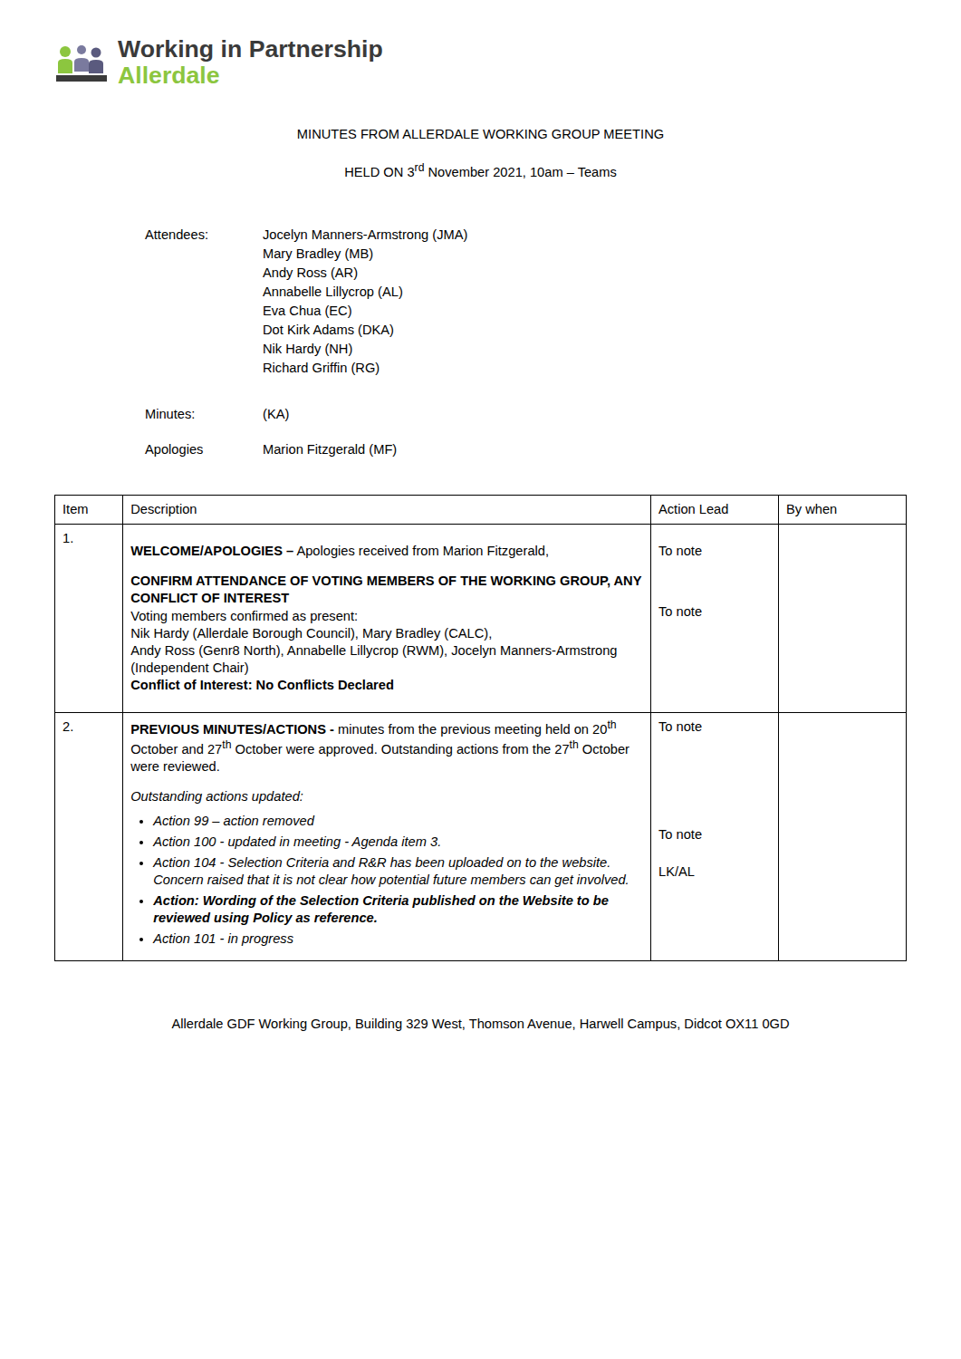Working in Partnership
Allerdale
MINUTES FROM ALLERDALE WORKING GROUP MEETING
HELD ON 3rd November 2021, 10am – Teams
Attendees:
Jocelyn Manners-Armstrong (JMA)
Mary Bradley (MB)
Andy Ross (AR)
Annabelle Lillycrop (AL)
Eva Chua (EC)
Dot Kirk Adams (DKA)
Nik Hardy (NH)
Richard Griffin (RG)
Minutes:
(KA)
Apologies
Marion Fitzgerald (MF)
| Item | Description | Action Lead | By when |
| --- | --- | --- | --- |
| 1. | WELCOME/APOLOGIES – Apologies received from Marion Fitzgerald, CONFIRM ATTENDANCE OF VOTING MEMBERS OF THE WORKING GROUP, ANY CONFLICT OF INTEREST Voting members confirmed as present: Nik Hardy (Allerdale Borough Council), Mary Bradley (CALC), Andy Ross (Genr8 North), Annabelle Lillycrop (RWM), Jocelyn Manners-Armstrong (Independent Chair) Conflict of Interest: No Conflicts Declared | To note To note | |
| 2. | PREVIOUS MINUTES/ACTIONS - minutes from the previous meeting held on 20 th October and 27 th October were approved. Outstanding actions from the 27 th October were reviewed. Outstanding actions updated: Action 99 – action removed Action 100 - updated in meeting - Agenda item 3. Action 104 - Selection Criteria and R&R has been uploaded on to the website. Concern raised that it is not clear how potential future members can get involved. Action: Wording of the Selection Criteria published on the Website to be reviewed using Policy as reference. Action 101 - in progress | To note To note LK/AL | |
Allerdale GDF Working Group, Building 329 West, Thomson Avenue, Harwell Campus, Didcot OX11 0GD